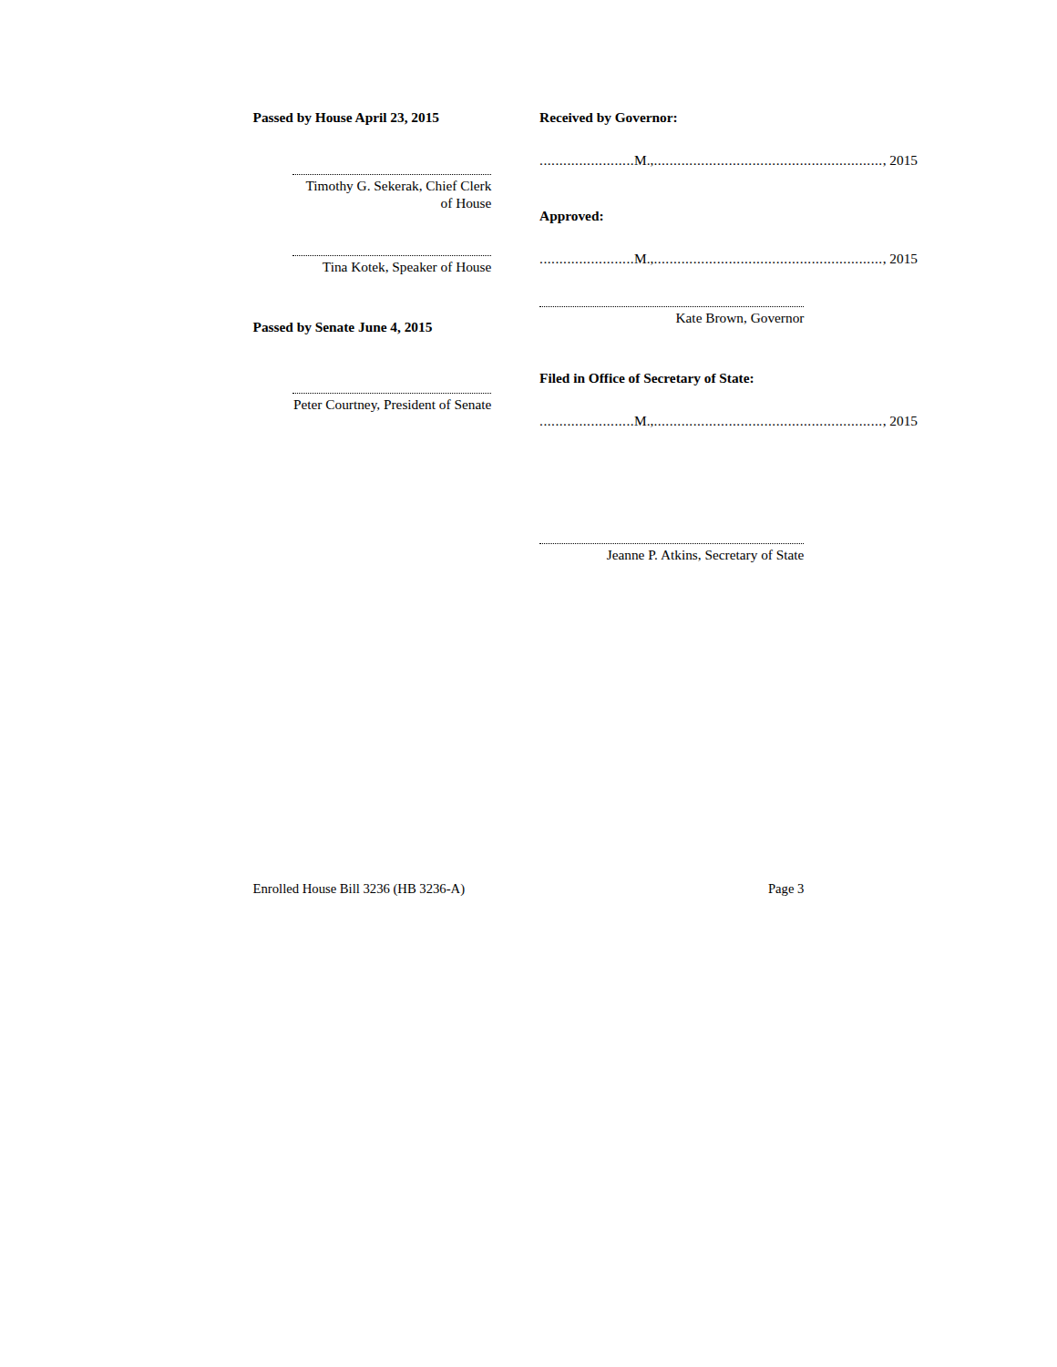Passed by House April 23, 2015
Timothy G. Sekerak, Chief Clerk of House
Tina Kotek, Speaker of House
Passed by Senate June 4, 2015
Peter Courtney, President of Senate
Received by Governor:
........................ M.,.........................................................., 2015
Approved:
........................ M.,.........................................................., 2015
Kate Brown, Governor
Filed in Office of Secretary of State:
........................ M.,.........................................................., 2015
Jeanne P. Atkins, Secretary of State
Enrolled House Bill 3236 (HB 3236-A) Page 3